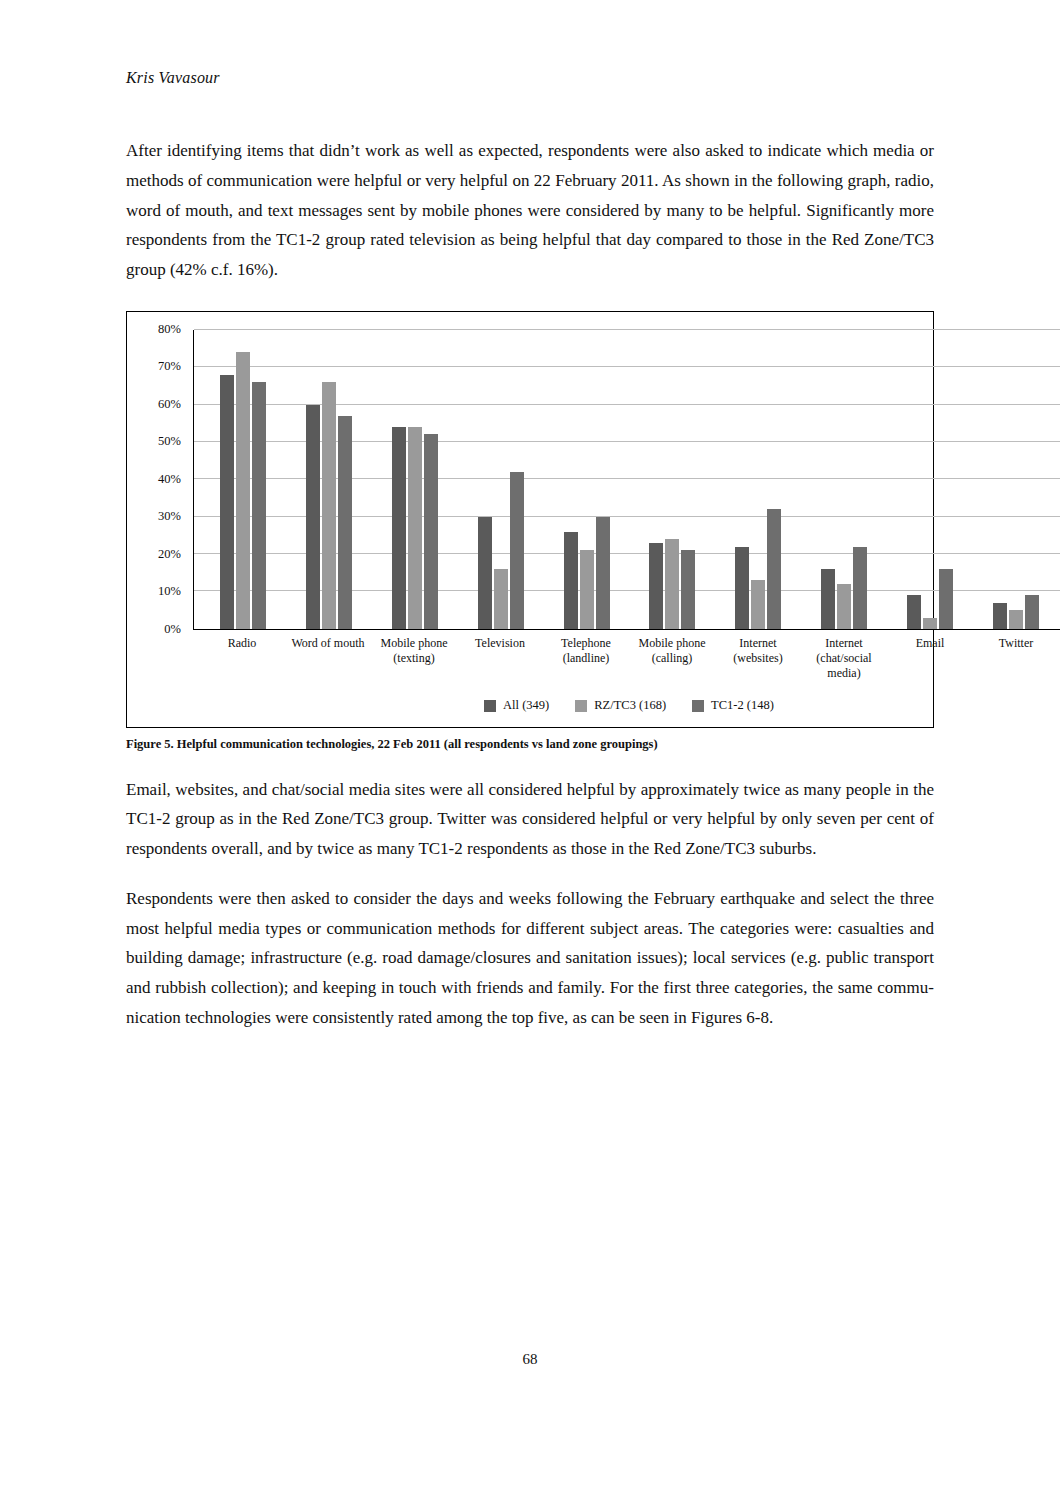Kris Vavasour
After identifying items that didn’t work as well as expected, respondents were also asked to indicate which media or methods of communication were helpful or very helpful on 22 February 2011. As shown in the following graph, radio, word of mouth, and text messages sent by mobile phones were considered by many to be helpful. Significantly more respondents from the TC1-2 group rated television as being helpful that day compared to those in the Red Zone/TC3 group (42% c.f. 16%).
80% 70% 60% 50% 40% 30% 20% 10% 0%
Radio
Word of mouth
Mobile phone (texting)
Television
Telephone (landline)
Mobile phone (calling)
Internet (websites)
Internet (chat/social media)
Email
Twitter
All (349) RZ/TC3 (168) TC1-2 (148)
Figure 5. Helpful communication technologies, 22 Feb 2011 (all respondents vs land zone groupings)
Email, websites, and chat/social media sites were all considered helpful by approximately twice as many people in the TC1-2 group as in the Red Zone/TC3 group. Twitter was considered helpful or very helpful by only seven per cent of respondents overall, and by twice as many TC1-2 respondents as those in the Red Zone/TC3 suburbs.
Respondents were then asked to consider the days and weeks following the February earthquake and select the three most helpful media types or communication methods for different subject areas. The categories were: casualties and building damage; infrastructure (e.g. road damage/closures and sanitation issues); local services (e.g. public transport and rubbish collection); and keeping in touch with friends and family. For the first three categories, the same communication technologies were consistently rated among the top five, as can be seen in Figures 6-8.
68